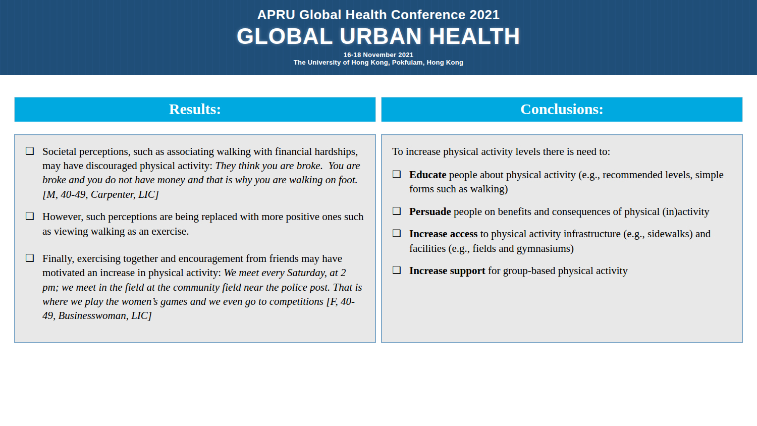APRU Global Health Conference 2021
GLOBAL URBAN HEALTH
16-18 November 2021
The University of Hong Kong, Pokfulam, Hong Kong
Results:
Societal perceptions, such as associating walking with financial hardships, may have discouraged physical activity: They think you are broke. You are broke and you do not have money and that is why you are walking on foot. [M, 40-49, Carpenter, LIC]
However, such perceptions are being replaced with more positive ones such as viewing walking as an exercise.
Finally, exercising together and encouragement from friends may have motivated an increase in physical activity: We meet every Saturday, at 2 pm; we meet in the field at the community field near the police post. That is where we play the women’s games and we even go to competitions [F, 40-49, Businesswoman, LIC]
Conclusions:
To increase physical activity levels there is need to:
Educate people about physical activity (e.g., recommended levels, simple forms such as walking)
Persuade people on benefits and consequences of physical (in)activity
Increase access to physical activity infrastructure (e.g., sidewalks) and facilities (e.g., fields and gymnasiums)
Increase support for group-based physical activity